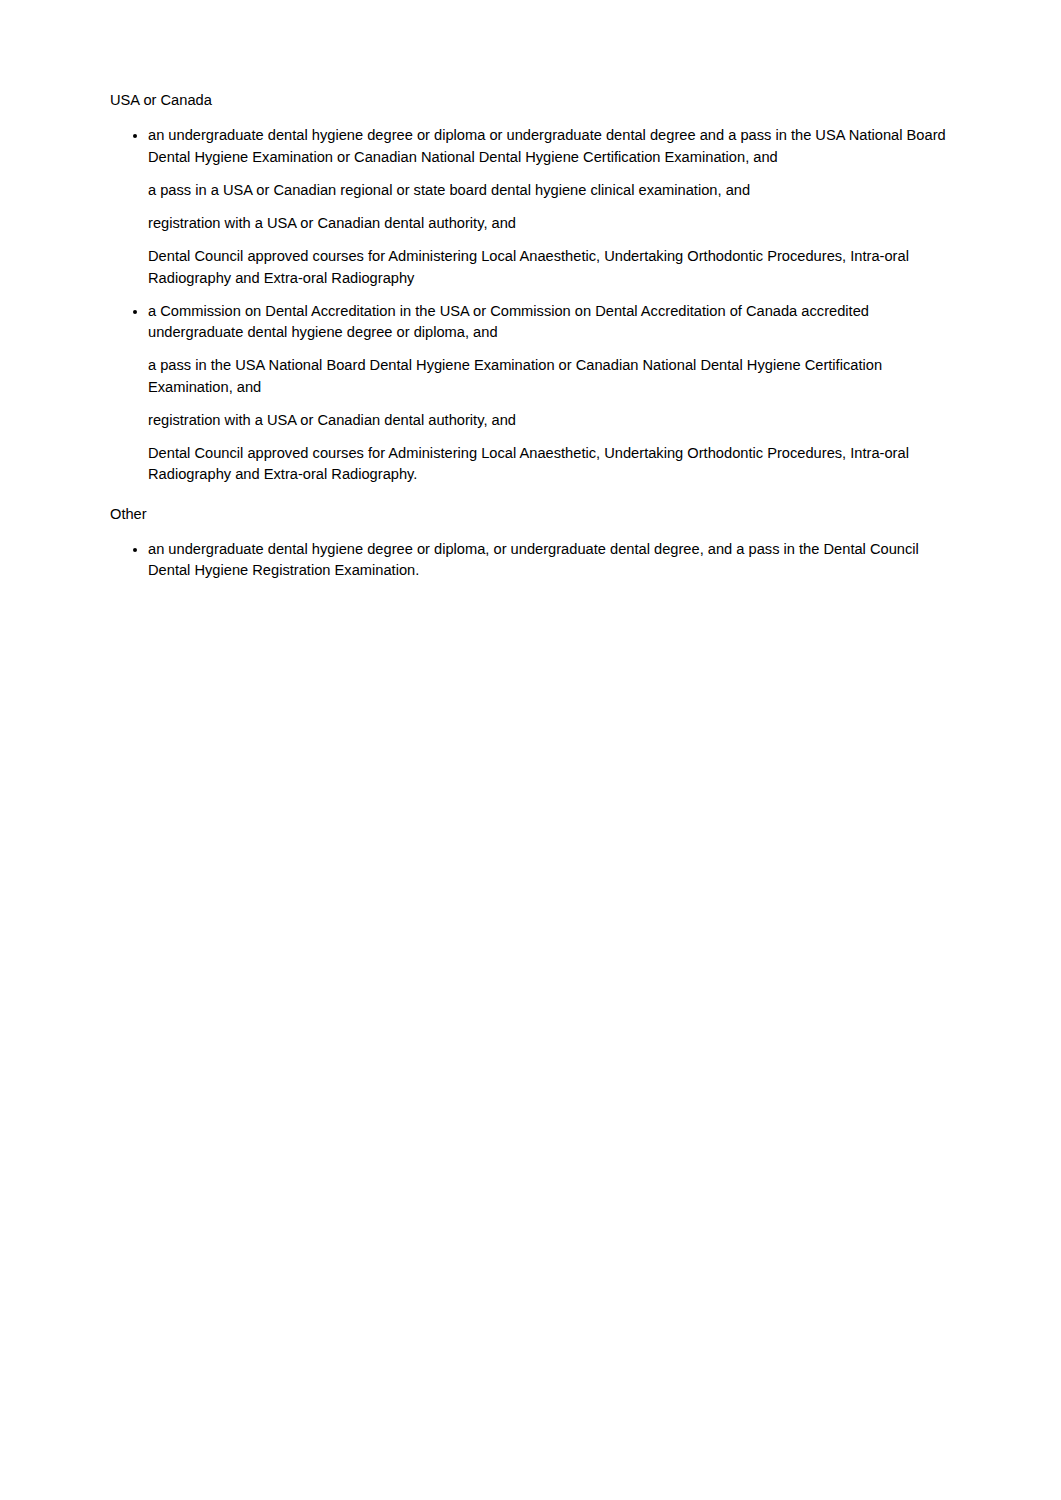USA or Canada
an undergraduate dental hygiene degree or diploma or undergraduate dental degree and a pass in the USA National Board Dental Hygiene Examination or Canadian National Dental Hygiene Certification Examination, and
a pass in a USA or Canadian regional or state board dental hygiene clinical examination, and
registration with a USA or Canadian dental authority, and
Dental Council approved courses for Administering Local Anaesthetic, Undertaking Orthodontic Procedures, Intra-oral Radiography and Extra-oral Radiography
a Commission on Dental Accreditation in the USA or Commission on Dental Accreditation of Canada accredited undergraduate dental hygiene degree or diploma, and
a pass in the USA National Board Dental Hygiene Examination or Canadian National Dental Hygiene Certification Examination, and
registration with a USA or Canadian dental authority, and
Dental Council approved courses for Administering Local Anaesthetic, Undertaking Orthodontic Procedures, Intra-oral Radiography and Extra-oral Radiography.
Other
an undergraduate dental hygiene degree or diploma, or undergraduate dental degree, and a pass in the Dental Council Dental Hygiene Registration Examination.